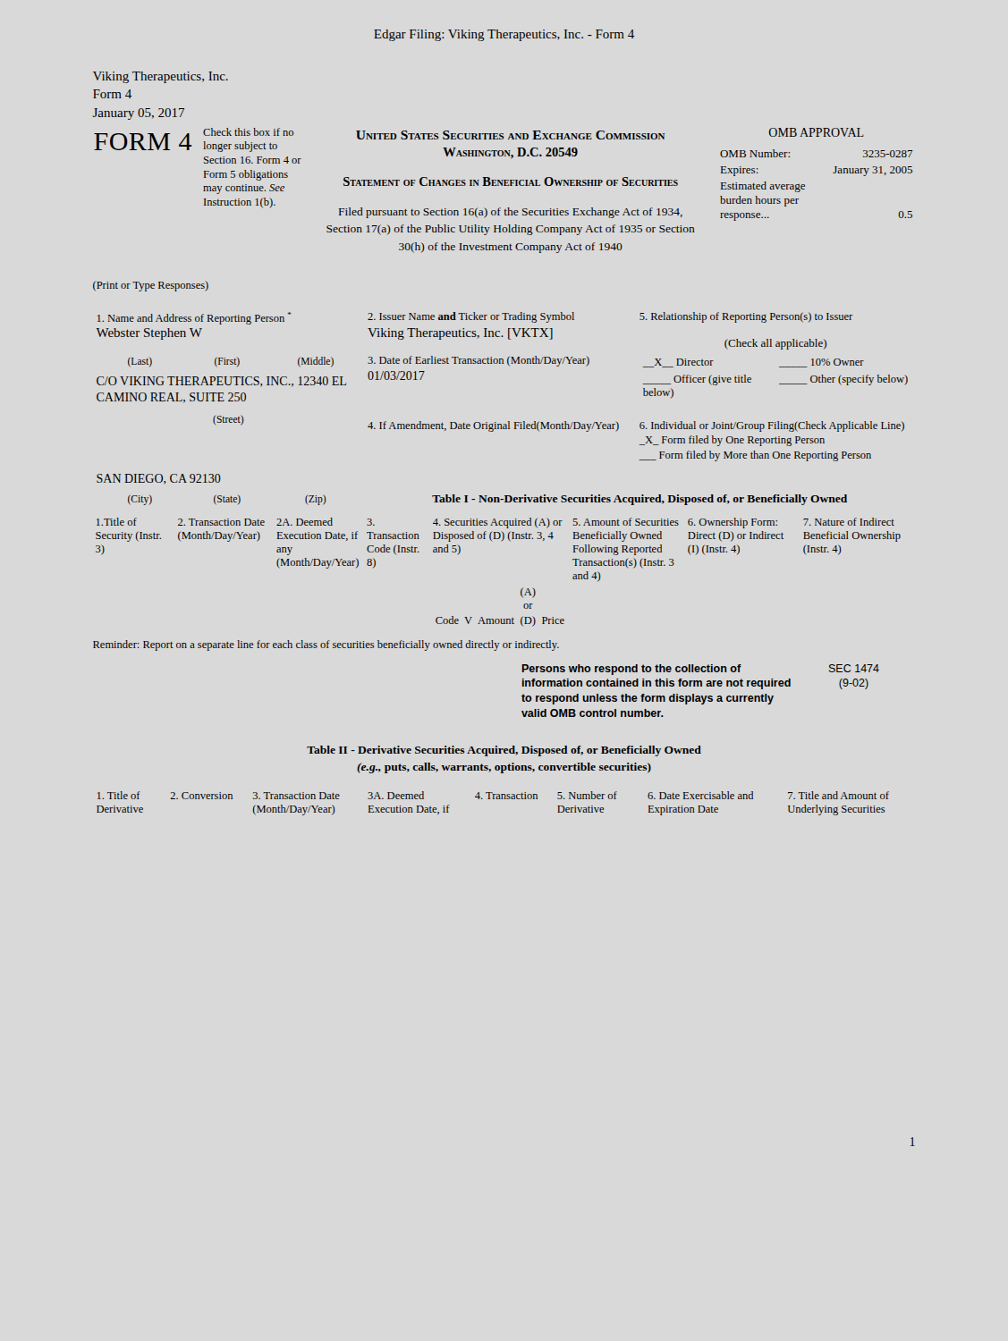Edgar Filing: Viking Therapeutics, Inc. - Form 4
Viking Therapeutics, Inc.
Form 4
January 05, 2017
| FORM 4 | Check this box if no longer subject to Section 16. Form 4 or Form 5 obligations may continue. See Instruction 1(b). | United States Securities and Exchange Commission Washington, D.C. 20549 Statement of Changes in Beneficial Ownership of Securities Filed pursuant to Section 16(a) of the Securities Exchange Act of 1934, Section 17(a) of the Public Utility Holding Company Act of 1935 or Section 30(h) of the Investment Company Act of 1940 | OMB APPROVAL / OMB Number: / 3235-0287 / / Expires: / January 31, 2005 / / Estimated average burden hours per response... / 0.5 / |
(Print or Type Responses)
| 1. Name and Address of Reporting Person * Webster Stephen W | 2. Issuer Name and Ticker or Trading Symbol Viking Therapeutics, Inc. [VKTX] | 5. Relationship of Reporting Person(s) to Issuer (Check all applicable) |
| / (Last) / (First) / (Middle) / C/O VIKING THERAPEUTICS, INC., 12340 EL CAMINO REAL, SUITE 250 | 3. Date of Earliest Transaction (Month/Day/Year) 01/03/2017 | / __X__ Director / _____ 10% Owner / / _____ Officer (give title below) / _____ Other (specify below) / |
| (Street) | 4. If Amendment, Date Original Filed(Month/Day/Year) | 6. Individual or Joint/Group Filing(Check Applicable Line) _X_ Form filed by One Reporting Person ___ Form filed by More than One Reporting Person |
| SAN DIEGO, CA 92130 | | |
| / (City) / (State) / (Zip) / | Table I - Non-Derivative Securities Acquired, Disposed of, or Beneficially Owned |
| 1.Title of Security (Instr. 3) | 2. Transaction Date (Month/Day/Year) | 2A. Deemed Execution Date, if any (Month/Day/Year) | 3. Transaction Code (Instr. 8) | 4. Securities Acquired (A) or Disposed of (D) (Instr. 3, 4 and 5) | 5. Amount of Securities Beneficially Owned Following Reported Transaction(s) (Instr. 3 and 4) | 6. Ownership Form: Direct (D) or Indirect (I) (Instr. 4) | 7. Nature of Indirect Beneficial Ownership (Instr. 4) |
| | | | | / / / / (A) or / / / Code / V / Amount / (D) / Price / | | | |
Reminder: Report on a separate line for each class of securities beneficially owned directly or indirectly.
| | Persons who respond to the collection of information contained in this form are not required to respond unless the form displays a currently valid OMB control number. | SEC 1474 (9-02) |
Table II - Derivative Securities Acquired, Disposed of, or Beneficially Owned
(e.g., puts, calls, warrants, options, convertible securities)
| 1. Title of Derivative | 2. Conversion | 3. Transaction Date (Month/Day/Year) | 3A. Deemed Execution Date, if | 4. Transaction | 5. Number of Derivative | 6. Date Exercisable and Expiration Date | 7. Title and Amount of Underlying Securities |
1